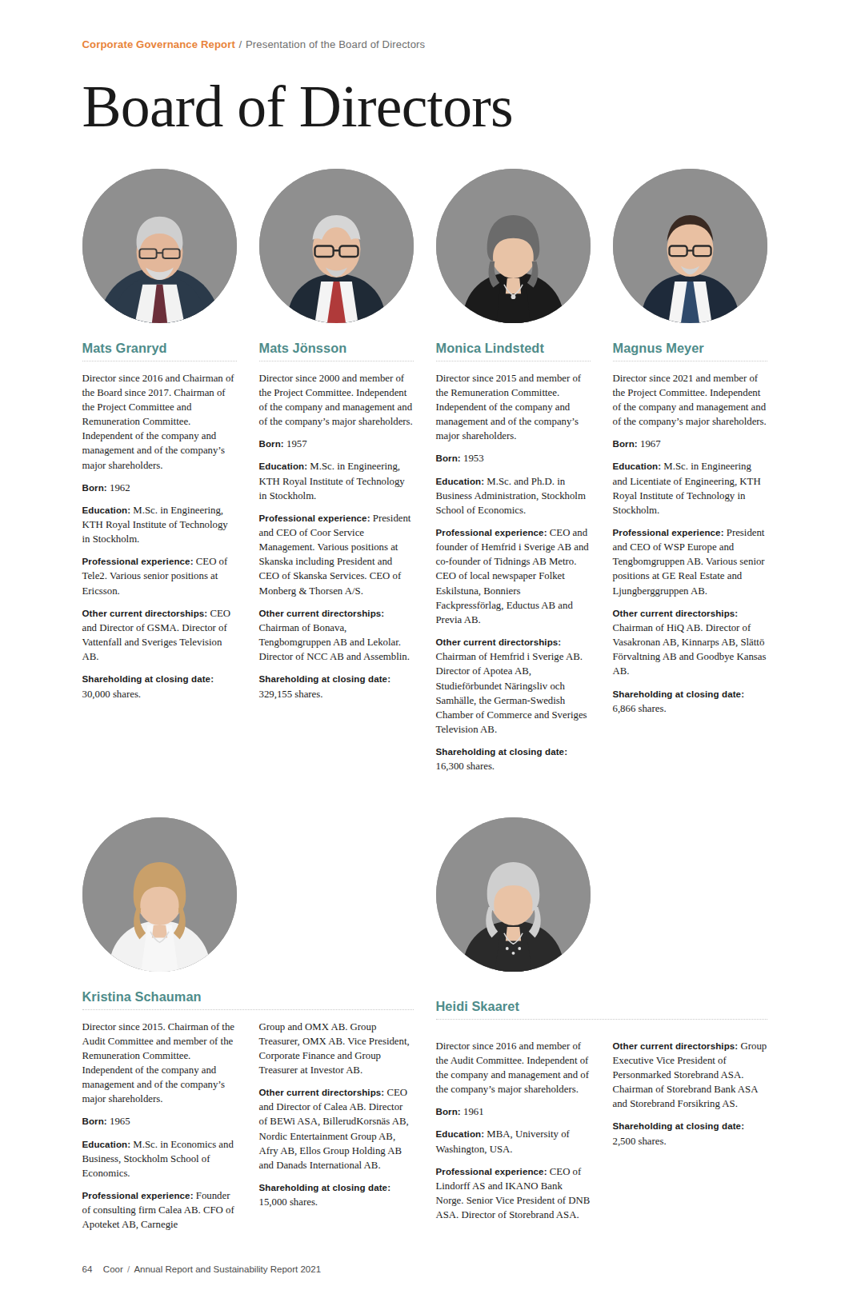Corporate Governance Report/Presentation of the Board of Directors
Board of Directors
Mats Granryd
Director since 2016 and Chairman of the Board since 2017. Chairman of the Project Committee and Remuneration Committee. Independent of the company and management and of the company’s major shareholders.
Born: 1962
Education: M.Sc. in Engineering, KTH Royal Institute of Technology in Stockholm.
Professional experience: CEO of Tele2. Various senior positions at Ericsson.
Other current directorships: CEO and Director of GSMA. Director of Vattenfall and Sveriges Television AB.
Shareholding at closing date: 30,000 shares.
Mats Jönsson
Director since 2000 and member of the Project Committee. Independent of the company and management and of the company’s major shareholders.
Born: 1957
Education: M.Sc. in Engineering, KTH Royal Institute of Technology in Stockholm.
Professional experience: President and CEO of Coor Service Management. Various positions at Skanska including President and CEO of Skanska Services. CEO of Monberg & Thorsen A/S.
Other current directorships: Chairman of Bonava, Tengbomgruppen AB and Lekolar. Director of NCC AB and Assemblin.
Shareholding at closing date: 329,155 shares.
Monica Lindstedt
Director since 2015 and member of the Remuneration Committee. Independent of the company and management and of the company’s major shareholders.
Born: 1953
Education: M.Sc. and Ph.D. in Business Administration, Stockholm School of Economics.
Professional experience: CEO and founder of Hemfrid i Sverige AB and co-founder of Tidnings AB Metro. CEO of local newspaper Folket Eskilstuna, Bonniers Fackpressförlag, Eductus AB and Previa AB.
Other current directorships: Chairman of Hemfrid i Sverige AB. Director of Apotea AB, Studieförbundet Näringsliv och Samhälle, the German-Swedish Chamber of Commerce and Sveriges Television AB.
Shareholding at closing date: 16,300 shares.
Magnus Meyer
Director since 2021 and member of the Project Committee. Independent of the company and management and of the company’s major shareholders.
Born: 1967
Education: M.Sc. in Engineering and Licentiate of Engineering, KTH Royal Institute of Technology in Stockholm.
Professional experience: President and CEO of WSP Europe and Tengbomgruppen AB. Various senior positions at GE Real Estate and Ljungberggruppen AB.
Other current directorships: Chairman of HiQ AB. Director of Vasakronan AB, Kinnarps AB, Slättö Förvaltning AB and Goodbye Kansas AB.
Shareholding at closing date: 6,866 shares.
Kristina Schauman
Director since 2015. Chairman of the Audit Committee and member of the Remuneration Committee. Independent of the company and management and of the company’s major shareholders.
Born: 1965
Education: M.Sc. in Economics and Business, Stockholm School of Economics.
Professional experience: Founder of consulting firm Calea AB. CFO of Apoteket AB, Carnegie
Group and OMX AB. Group Treasurer, OMX AB. Vice President, Corporate Finance and Group Treasurer at Investor AB.
Other current directorships: CEO and Director of Calea AB. Director of BEWi ASA, BillerudKorsnäs AB, Nordic Entertainment Group AB, Afry AB, Ellos Group Holding AB and Danads International AB.
Shareholding at closing date: 15,000 shares.
Heidi Skaaret
Director since 2016 and member of the Audit Committee. Independent of the company and management and of the company’s major shareholders.
Born: 1961
Education: MBA, University of Washington, USA.
Professional experience: CEO of Lindorff AS and IKANO Bank Norge. Senior Vice President of DNB ASA. Director of Storebrand ASA.
Other current directorships: Group Executive Vice President of Personmarked Storebrand ASA. Chairman of Storebrand Bank ASA and Storebrand Forsikring AS.
Shareholding at closing date: 2,500 shares.
64 Coor/Annual Report and Sustainability Report 2021